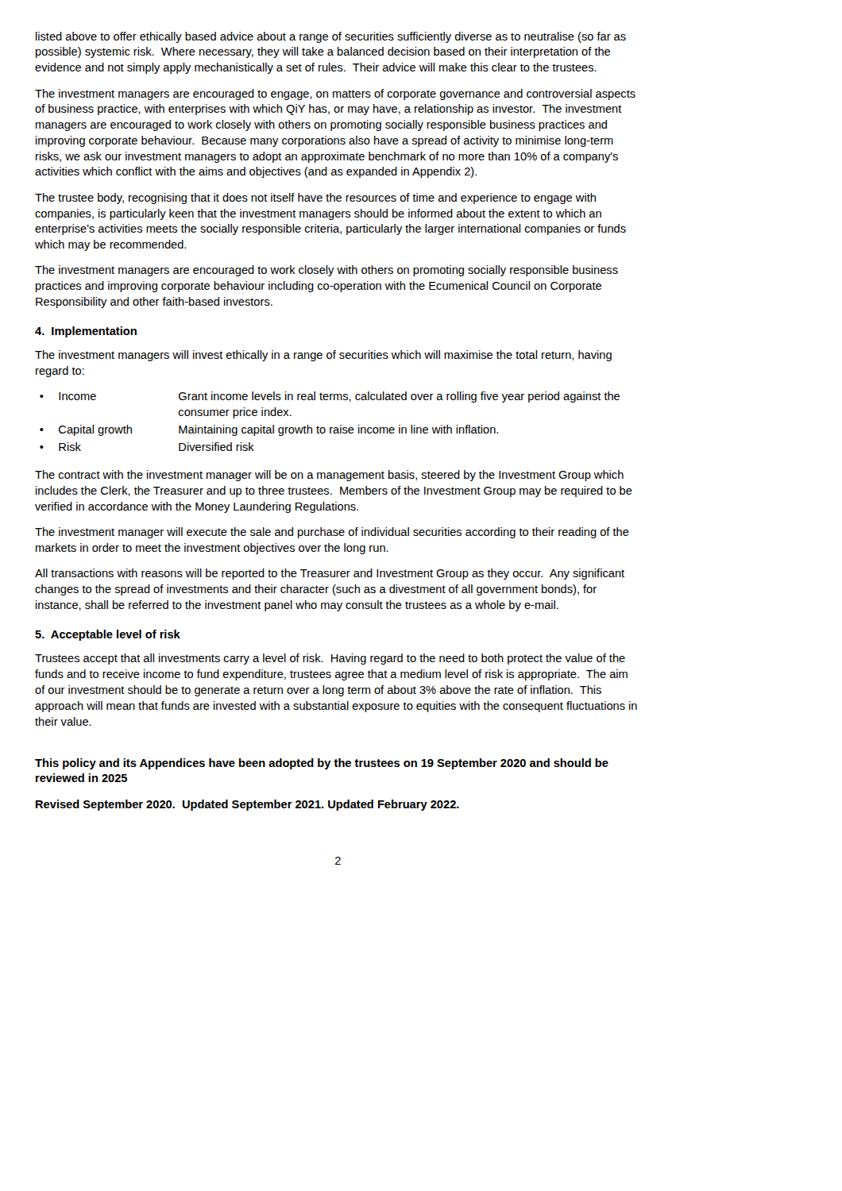listed above to offer ethically based advice about a range of securities sufficiently diverse as to neutralise (so far as possible) systemic risk. Where necessary, they will take a balanced decision based on their interpretation of the evidence and not simply apply mechanistically a set of rules. Their advice will make this clear to the trustees.
The investment managers are encouraged to engage, on matters of corporate governance and controversial aspects of business practice, with enterprises with which QiY has, or may have, a relationship as investor. The investment managers are encouraged to work closely with others on promoting socially responsible business practices and improving corporate behaviour. Because many corporations also have a spread of activity to minimise long-term risks, we ask our investment managers to adopt an approximate benchmark of no more than 10% of a company's activities which conflict with the aims and objectives (and as expanded in Appendix 2).
The trustee body, recognising that it does not itself have the resources of time and experience to engage with companies, is particularly keen that the investment managers should be informed about the extent to which an enterprise's activities meets the socially responsible criteria, particularly the larger international companies or funds which may be recommended.
The investment managers are encouraged to work closely with others on promoting socially responsible business practices and improving corporate behaviour including co-operation with the Ecumenical Council on Corporate Responsibility and other faith-based investors.
4. Implementation
The investment managers will invest ethically in a range of securities which will maximise the total return, having regard to:
| • | Income | Grant income levels in real terms, calculated over a rolling five year period against the consumer price index. |
| • | Capital growth | Maintaining capital growth to raise income in line with inflation. |
| • | Risk | Diversified risk |
The contract with the investment manager will be on a management basis, steered by the Investment Group which includes the Clerk, the Treasurer and up to three trustees. Members of the Investment Group may be required to be verified in accordance with the Money Laundering Regulations.
The investment manager will execute the sale and purchase of individual securities according to their reading of the markets in order to meet the investment objectives over the long run.
All transactions with reasons will be reported to the Treasurer and Investment Group as they occur. Any significant changes to the spread of investments and their character (such as a divestment of all government bonds), for instance, shall be referred to the investment panel who may consult the trustees as a whole by e-mail.
5. Acceptable level of risk
Trustees accept that all investments carry a level of risk. Having regard to the need to both protect the value of the funds and to receive income to fund expenditure, trustees agree that a medium level of risk is appropriate. The aim of our investment should be to generate a return over a long term of about 3% above the rate of inflation. This approach will mean that funds are invested with a substantial exposure to equities with the consequent fluctuations in their value.
This policy and its Appendices have been adopted by the trustees on 19 September 2020 and should be reviewed in 2025
Revised September 2020. Updated September 2021. Updated February 2022.
2